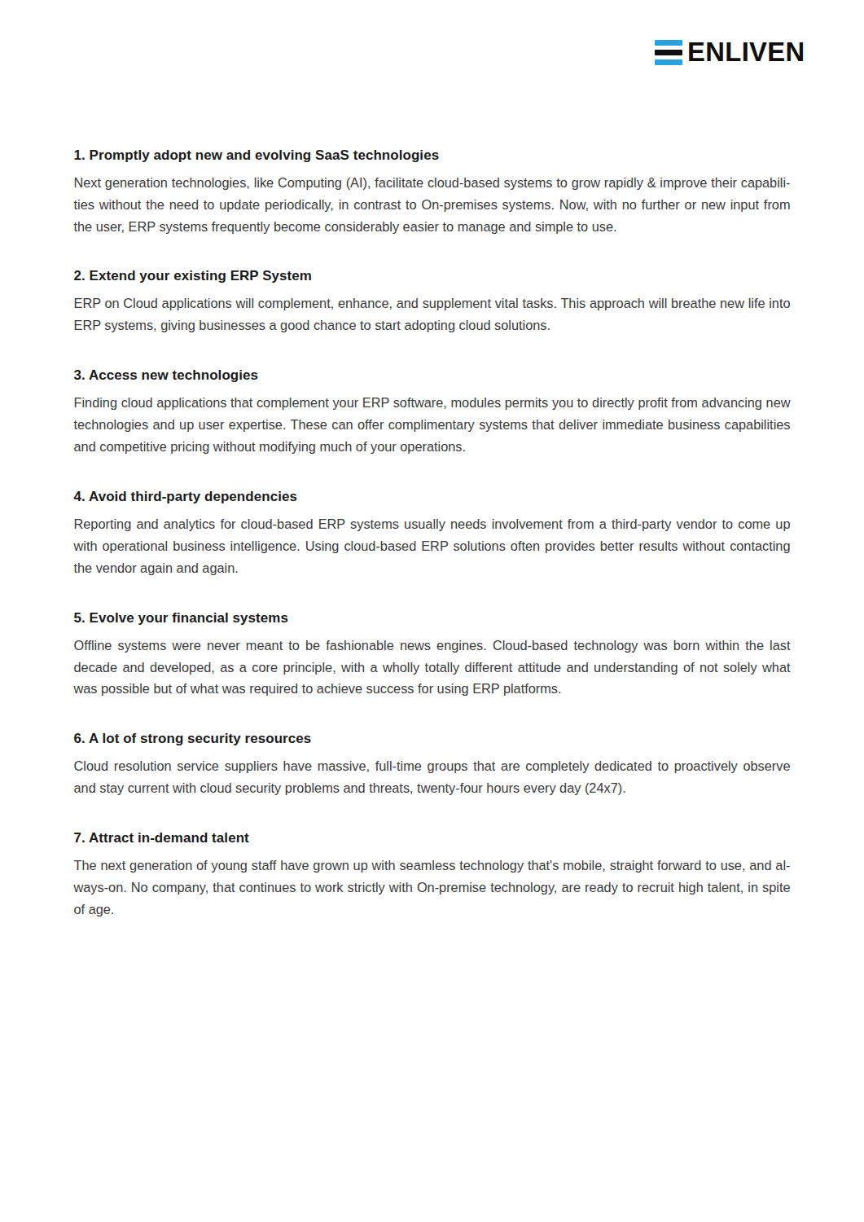ENLIVEN
1. Promptly adopt new and evolving SaaS technologies
Next generation technologies, like Computing (AI), facilitate cloud-based systems to grow rapidly & improve their capabilities without the need to update periodically, in contrast to On-premises systems. Now, with no further or new input from the user, ERP systems frequently become considerably easier to manage and simple to use.
2. Extend your existing ERP System
ERP on Cloud applications will complement, enhance, and supplement vital tasks. This approach will breathe new life into ERP systems, giving businesses a good chance to start adopting cloud solutions.
3. Access new technologies
Finding cloud applications that complement your ERP software, modules permits you to directly profit from advancing new technologies and up user expertise. These can offer complimentary systems that deliver immediate business capabilities and competitive pricing without modifying much of your operations.
4. Avoid third-party dependencies
Reporting and analytics for cloud-based ERP systems usually needs involvement from a third-party vendor to come up with operational business intelligence. Using cloud-based ERP solutions often provides better results without contacting the vendor again and again.
5. Evolve your financial systems
Offline systems were never meant to be fashionable news engines. Cloud-based technology was born within the last decade and developed, as a core principle, with a wholly totally different attitude and understanding of not solely what was possible but of what was required to achieve success for using ERP platforms.
6. A lot of strong security resources
Cloud resolution service suppliers have massive, full-time groups that are completely dedicated to proactively observe and stay current with cloud security problems and threats, twenty-four hours every day (24x7).
7. Attract in-demand talent
The next generation of young staff have grown up with seamless technology that's mobile, straight forward to use, and always-on. No company, that continues to work strictly with On-premise technology, are ready to recruit high talent, in spite of age.